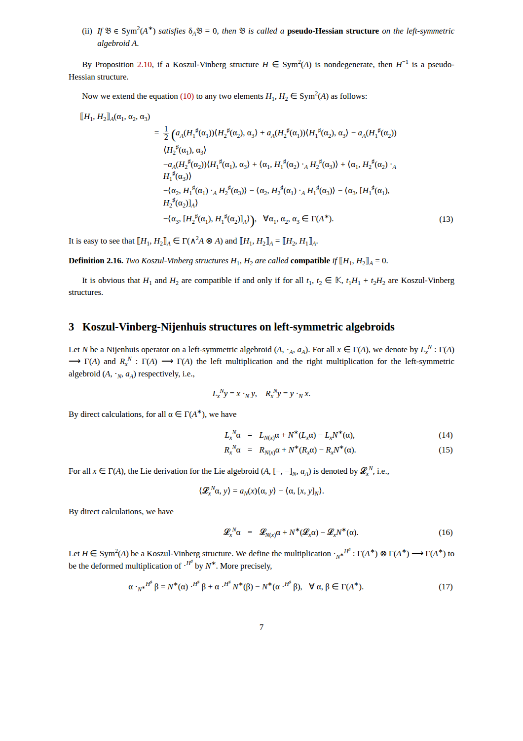(ii)
If 𝔅 ∈ Sym2(A∗) satisfies δA𝔅 = 0, then 𝔅 is called a pseudo-Hessian structure on the left-symmetric algebroid A.
By Proposition 2.10, if a Koszul-Vinberg structure H ∈ Sym2(A) is nondegenerate, then H−1 is a pseudo-Hessian structure.
Now we extend the equation (10) to any two elements H1, H2 ∈ Sym2(A) as follows:
| ⟦ H 1 , H 2 ⟧ A (α 1 , α 2 , α 3 ) | | | |
| | = | 1 2 ( a A ( H 1 ♯ (α 1 ))⟨ H 2 ♯ (α 2 ), α 3 ⟩ + a A ( H 2 ♯ (α 1 ))⟨ H 1 ♯ (α 2 ), α 3 ⟩ − a A ( H 1 ♯ (α 2 ))⟨ H 2 ♯ (α 1 ), α 3 ⟩ | |
| | | − a A ( H 2 ♯ (α 2 ))⟨ H 1 ♯ (α 1 ), α 3 ⟩ + ⟨α 1 , H 1 ♯ (α 2 ) · A H 2 ♯ (α 3 )⟩ + ⟨α 1 , H 2 ♯ (α 2 ) · A H 1 ♯ (α 3 )⟩ | |
| | | −⟨α 2 , H 1 ♯ (α 1 ) · A H 2 ♯ (α 3 )⟩ − ⟨α 2 , H 2 ♯ (α 1 ) · A H 1 ♯ (α 3 )⟩ − ⟨α 3 , [ H 1 ♯ (α 1 ), H 2 ♯ (α 2 )] A ⟩ | |
| | | −⟨α 3 , [ H 2 ♯ (α 1 ), H 1 ♯ (α 2 )] A ⟩ ) , ∀α 1 , α 2 , α 3 ∈ Γ( A ∗ ). | (13) |
It is easy to see that ⟦H1, H2⟧A ∈ Γ(∧2A ⊗ A) and ⟦H1, H2⟧A = ⟦H2, H1⟧A.
Definition 2.16. Two Koszul-Vinberg structures H1, H2 are called compatible if ⟦H1, H2⟧A = 0.
It is obvious that H1 and H2 are compatible if and only if for all t1, t2 ∈ 𝕂, t1H1 + t2H2 are Koszul-Vinberg structures.
3 Koszul-Vinberg-Nijenhuis structures on left-symmetric algebroids
Let N be a Nijenhuis operator on a left-symmetric algebroid (A, ·A, aA). For all x ∈ Γ(A), we denote by LxN : Γ(A) ⟶ Γ(A) and RxN : Γ(A) ⟶ Γ(A) the left multiplication and the right multiplication for the left-symmetric algebroid (A, ·N, aA) respectively, i.e.,
LxNy = x ·N y, RxNy = y ·N x.
By direct calculations, for all α ∈ Γ(A∗), we have
| L x N α | = | L N ( x ) α + N ∗ ( L x α) − L x N ∗ (α), | (14) |
| R x N α | = | R N ( x ) α + N ∗ ( R x α) − R x N ∗ (α). | (15) |
For all x ∈ Γ(A), the Lie derivation for the Lie algebroid (A, [−, −]N, aA) is denoted by 𝓛xN, i.e.,
⟨𝓛xNα, y⟩ = aN(x)⟨α, y⟩ − ⟨α, [x, y]N⟩.
By direct calculations, we have
| 𝓛 x N α | = | 𝓛 N ( x ) α + N ∗ (𝓛 x α) − 𝓛 x N ∗ (α). | (16) |
Let H ∈ Sym2(A) be a Koszul-Vinberg structure. We define the multiplication ·N∗H♯ : Γ(A∗) ⊗ Γ(A∗) ⟶ Γ(A∗) to be the deformed multiplication of ·H♯ by N∗. More precisely,
| α · N ∗ H ♯ β = N ∗ (α) · H ♯ β + α · H ♯ N ∗ (β) − N ∗ (α · H ♯ β), ∀ α, β ∈ Γ( A ∗ ). | (17) |
7